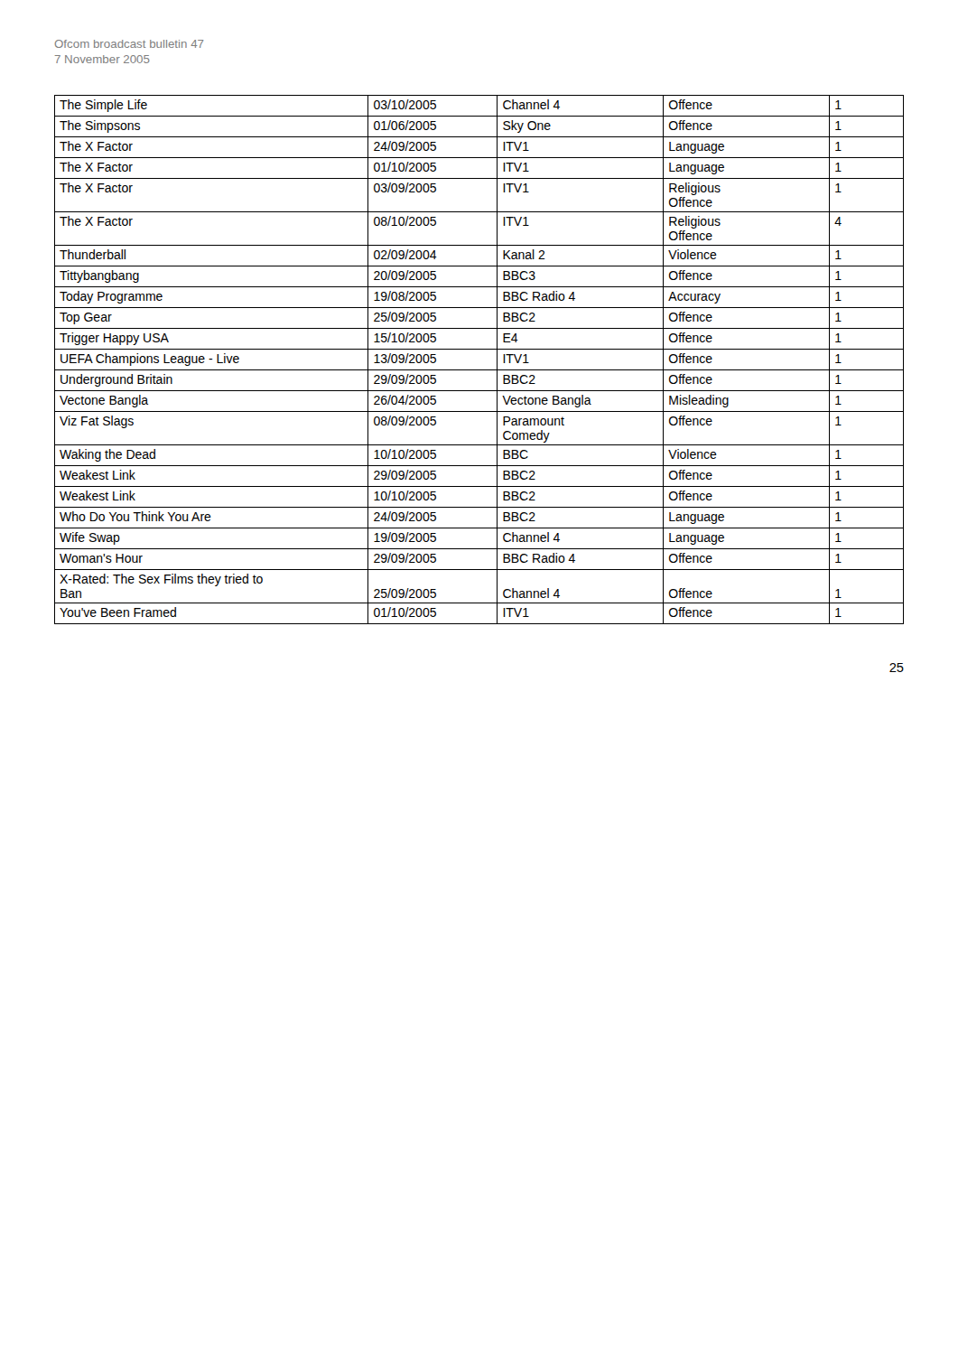Ofcom broadcast bulletin 47
7 November 2005
| The Simple Life | 03/10/2005 | Channel 4 | Offence | 1 |
| The Simpsons | 01/06/2005 | Sky One | Offence | 1 |
| The X Factor | 24/09/2005 | ITV1 | Language | 1 |
| The X Factor | 01/10/2005 | ITV1 | Language | 1 |
| The X Factor | 03/09/2005 | ITV1 | Religious Offence | 1 |
| The X Factor | 08/10/2005 | ITV1 | Religious Offence | 4 |
| Thunderball | 02/09/2004 | Kanal 2 | Violence | 1 |
| Tittybangbang | 20/09/2005 | BBC3 | Offence | 1 |
| Today Programme | 19/08/2005 | BBC Radio 4 | Accuracy | 1 |
| Top Gear | 25/09/2005 | BBC2 | Offence | 1 |
| Trigger Happy USA | 15/10/2005 | E4 | Offence | 1 |
| UEFA Champions League - Live | 13/09/2005 | ITV1 | Offence | 1 |
| Underground Britain | 29/09/2005 | BBC2 | Offence | 1 |
| Vectone Bangla | 26/04/2005 | Vectone Bangla | Misleading | 1 |
| Viz Fat Slags | 08/09/2005 | Paramount Comedy | Offence | 1 |
| Waking the Dead | 10/10/2005 | BBC | Violence | 1 |
| Weakest Link | 29/09/2005 | BBC2 | Offence | 1 |
| Weakest Link | 10/10/2005 | BBC2 | Offence | 1 |
| Who Do You Think You Are | 24/09/2005 | BBC2 | Language | 1 |
| Wife Swap | 19/09/2005 | Channel 4 | Language | 1 |
| Woman's Hour | 29/09/2005 | BBC Radio 4 | Offence | 1 |
| X-Rated: The Sex Films they tried to Ban | 25/09/2005 | Channel 4 | Offence | 1 |
| You've Been Framed | 01/10/2005 | ITV1 | Offence | 1 |
25